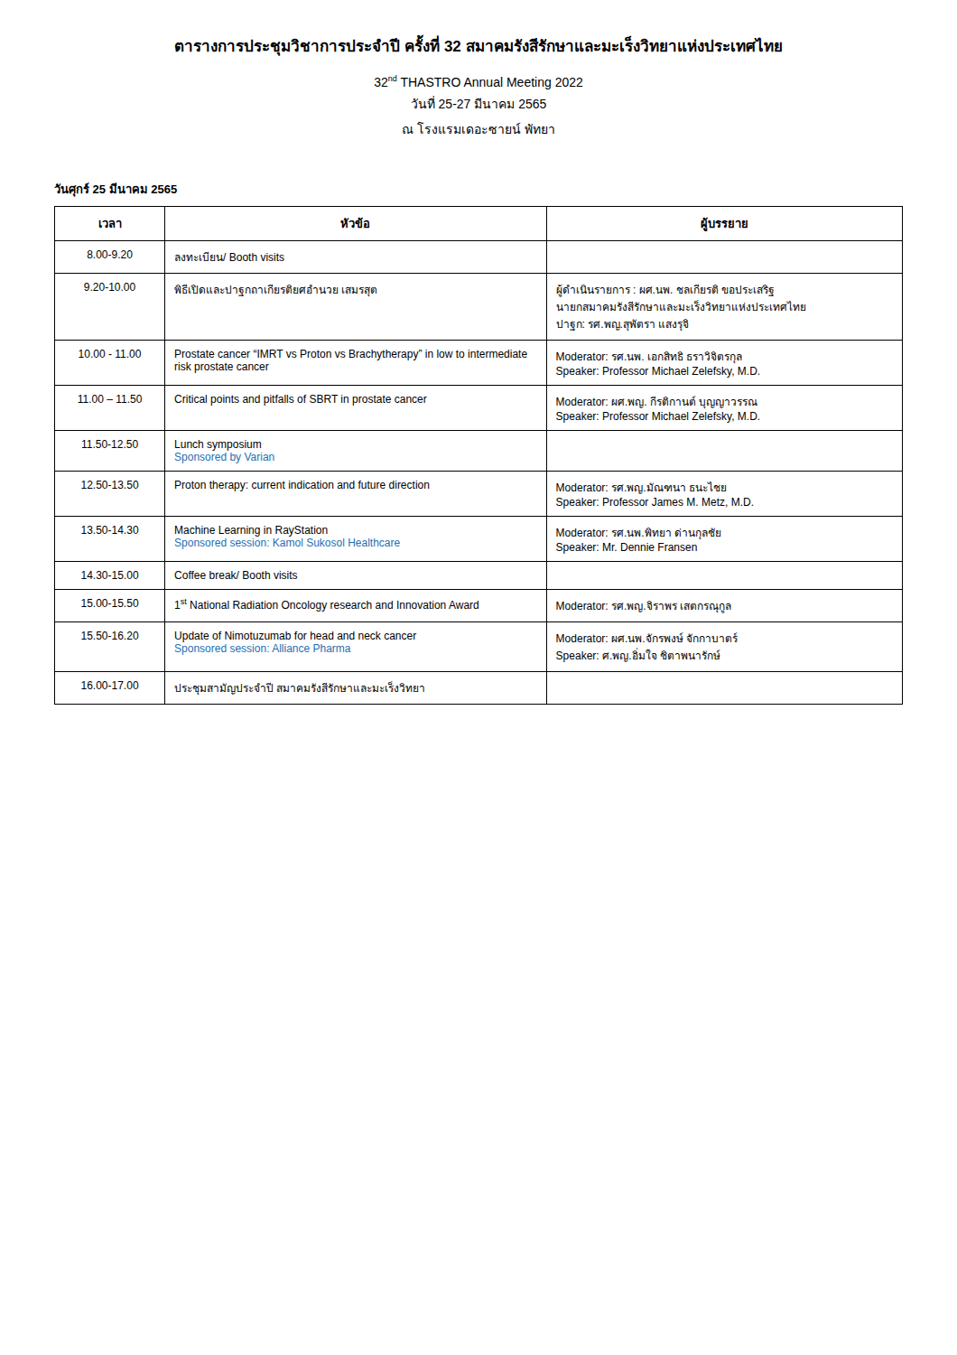ตารางการประชุมวิชาการประจำปี ครั้งที่ 32 สมาคมรังสีรักษาและมะเร็งวิทยาแห่งประเทศไทย
32nd THASTRO Annual Meeting 2022
วันที่ 25-27 มีนาคม 2565
ณ โรงแรมเดอะซายน์ พัทยา
วันศุกร์ 25 มีนาคม 2565
| เวลา | หัวข้อ | ผู้บรรยาย |
| --- | --- | --- |
| 8.00-9.20 | ลงทะเบียน/ Booth visits | |
| 9.20-10.00 | พิธีเปิดและปาฐกถาเกียรติยศอำนวย เสมรสุต | ผู้ดำเนินรายการ : ผศ.นพ. ชลเกียรติ ขอประเสริฐ นายกสมาคมรังสีรักษาและมะเร็งวิทยาแห่งประเทศไทย ปาฐก: รศ.พญ.สุพัตรา แสงรุจิ |
| 10.00 - 11.00 | Prostate cancer “IMRT vs Proton vs Brachytherapy” in low to intermediate risk prostate cancer | Moderator: รศ.นพ. เอกสิทธิ ธราวิจิตรกุล Speaker: Professor Michael Zelefsky, M.D. |
| 11.00 – 11.50 | Critical points and pitfalls of SBRT in prostate cancer | Moderator: ผศ.พญ. กีรติกานต์ บุญญาวรรณ Speaker: Professor Michael Zelefsky, M.D. |
| 11.50-12.50 | Lunch symposium Sponsored by Varian | |
| 12.50-13.50 | Proton therapy: current indication and future direction | Moderator: รศ.พญ.มัณฑนา ธนะไชย Speaker: Professor James M. Metz, M.D. |
| 13.50-14.30 | Machine Learning in RayStation Sponsored session: Kamol Sukosol Healthcare | Moderator: รศ.นพ.พิทยา ด่านกุลชัย Speaker: Mr. Dennie Fransen |
| 14.30-15.00 | Coffee break/ Booth visits | |
| 15.00-15.50 | 1 st National Radiation Oncology research and Innovation Award | Moderator: รศ.พญ.จิราพร เสตกรณุกูล |
| 15.50-16.20 | Update of Nimotuzumab for head and neck cancer Sponsored session: Alliance Pharma | Moderator: ผศ.นพ.จักรพงษ์ จักกาบาตร์ Speaker: ศ.พญ.อิ่มใจ ชิตาพนารักษ์ |
| 16.00-17.00 | ประชุมสามัญประจำปี สมาคมรังสีรักษาและมะเร็งวิทยา | |